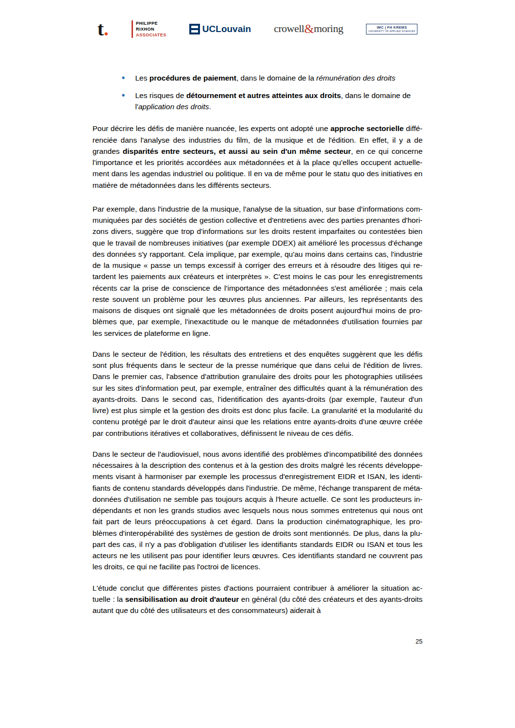t.
PHILIPPE
RIXHON
ASSOCIATES
UCLouvain
crowell&moring
IMC | FH KREMS
UNIVERSITY OF APPLIED SCIENCES
Les procédures de paiement, dans le domaine de la rémunération des droits
Les risques de détournement et autres atteintes aux droits, dans le domaine de l'application des droits.
Pour décrire les défis de manière nuancée, les experts ont adopté une approche sectorielle différenciée dans l'analyse des industries du film, de la musique et de l'édition. En effet, il y a de grandes disparités entre secteurs, et aussi au sein d'un même secteur, en ce qui concerne l'importance et les priorités accordées aux métadonnées et à la place qu'elles occupent actuellement dans les agendas industriel ou politique. Il en va de même pour le statu quo des initiatives en matière de métadonnées dans les différents secteurs.
Par exemple, dans l'industrie de la musique, l'analyse de la situation, sur base d'informations communiquées par des sociétés de gestion collective et d'entretiens avec des parties prenantes d'horizons divers, suggère que trop d'informations sur les droits restent imparfaites ou contestées bien que le travail de nombreuses initiatives (par exemple DDEX) ait amélioré les processus d'échange des données s'y rapportant. Cela implique, par exemple, qu'au moins dans certains cas, l'industrie de la musique « passe un temps excessif à corriger des erreurs et à résoudre des litiges qui retardent les paiements aux créateurs et interprètes ». C'est moins le cas pour les enregistrements récents car la prise de conscience de l'importance des métadonnées s'est améliorée ; mais cela reste souvent un problème pour les œuvres plus anciennes. Par ailleurs, les représentants des maisons de disques ont signalé que les métadonnées de droits posent aujourd'hui moins de problèmes que, par exemple, l'inexactitude ou le manque de métadonnées d'utilisation fournies par les services de plateforme en ligne.
Dans le secteur de l'édition, les résultats des entretiens et des enquêtes suggèrent que les défis sont plus fréquents dans le secteur de la presse numérique que dans celui de l'édition de livres. Dans le premier cas, l'absence d'attribution granulaire des droits pour les photographies utilisées sur les sites d'information peut, par exemple, entraîner des difficultés quant à la rémunération des ayants-droits. Dans le second cas, l'identification des ayants-droits (par exemple, l'auteur d'un livre) est plus simple et la gestion des droits est donc plus facile. La granularité et la modularité du contenu protégé par le droit d'auteur ainsi que les relations entre ayants-droits d'une œuvre créée par contributions itératives et collaboratives, définissent le niveau de ces défis.
Dans le secteur de l'audiovisuel, nous avons identifié des problèmes d'incompatibilité des données nécessaires à la description des contenus et à la gestion des droits malgré les récents développements visant à harmoniser par exemple les processus d'enregistrement EIDR et ISAN, les identifiants de contenu standards développés dans l'industrie. De même, l'échange transparent de métadonnées d'utilisation ne semble pas toujours acquis à l'heure actuelle. Ce sont les producteurs indépendants et non les grands studios avec lesquels nous nous sommes entretenus qui nous ont fait part de leurs préoccupations à cet égard. Dans la production cinématographique, les problèmes d'interopérabilité des systèmes de gestion de droits sont mentionnés. De plus, dans la plupart des cas, il n'y a pas d'obligation d'utiliser les identifiants standards EIDR ou ISAN et tous les acteurs ne les utilisent pas pour identifier leurs œuvres. Ces identifiants standard ne couvrent pas les droits, ce qui ne facilite pas l'octroi de licences.
L'étude conclut que différentes pistes d'actions pourraient contribuer à améliorer la situation actuelle : la sensibilisation au droit d'auteur en général (du côté des créateurs et des ayants-droits autant que du côté des utilisateurs et des consommateurs) aiderait à
25